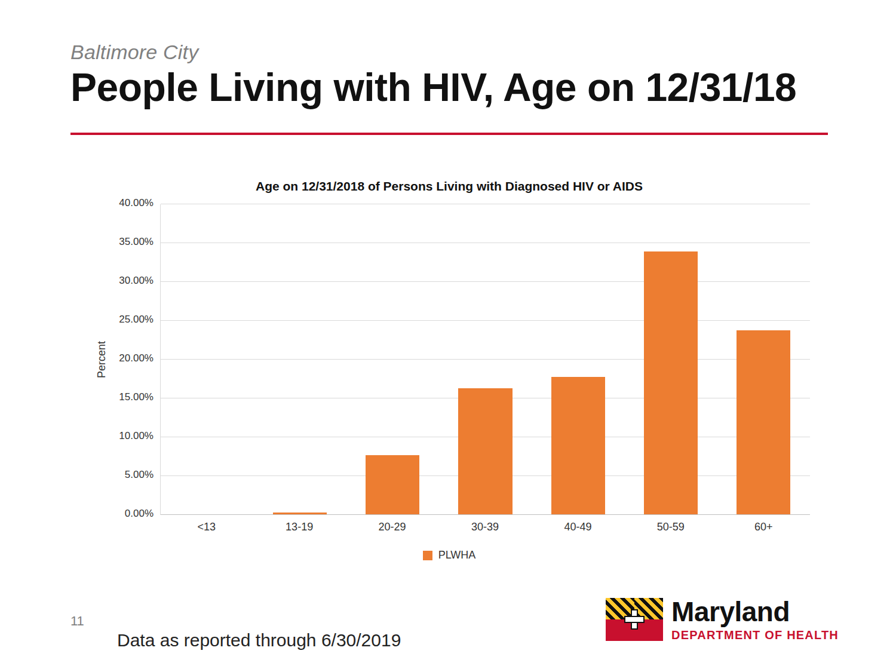Baltimore City
People Living with HIV, Age on 12/31/18
Age on 12/31/2018 of Persons Living with Diagnosed HIV or AIDS
Percent
40.00%
35.00%
30.00%
25.00%
20.00%
15.00%
10.00%
5.00%
0.00%
<13
13-19
20-29
30-39
40-49
50-59
60+
PLWHA
11
Data as reported through 6/30/2019
Maryland
DEPARTMENT OF HEALTH